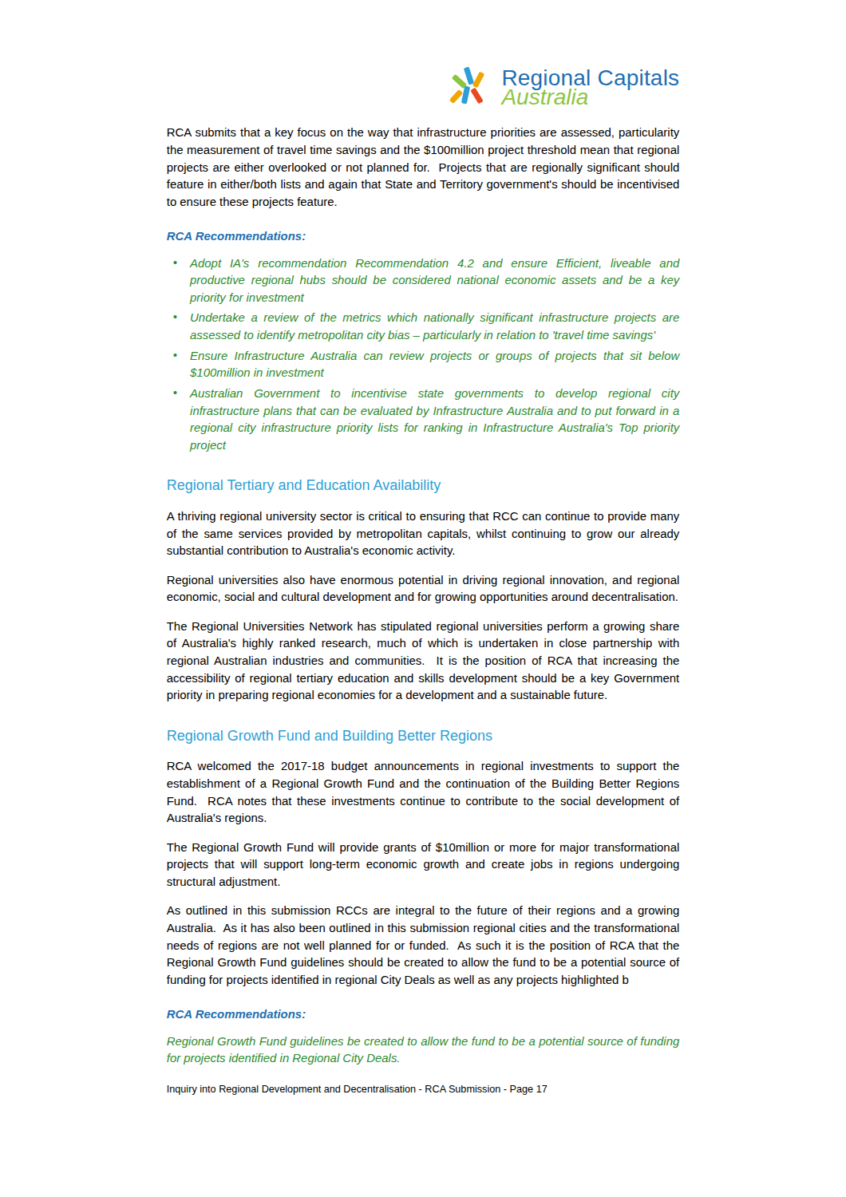Regional Capitals
Australia
RCA submits that a key focus on the way that infrastructure priorities are assessed, particularity the measurement of travel time savings and the $100million project threshold mean that regional projects are either overlooked or not planned for. Projects that are regionally significant should feature in either/both lists and again that State and Territory government's should be incentivised to ensure these projects feature.
RCA Recommendations:
Adopt IA's recommendation Recommendation 4.2 and ensure Efficient, liveable and productive regional hubs should be considered national economic assets and be a key priority for investment
Undertake a review of the metrics which nationally significant infrastructure projects are assessed to identify metropolitan city bias – particularly in relation to 'travel time savings'
Ensure Infrastructure Australia can review projects or groups of projects that sit below $100million in investment
Australian Government to incentivise state governments to develop regional city infrastructure plans that can be evaluated by Infrastructure Australia and to put forward in a regional city infrastructure priority lists for ranking in Infrastructure Australia's Top priority project
Regional Tertiary and Education Availability
A thriving regional university sector is critical to ensuring that RCC can continue to provide many of the same services provided by metropolitan capitals, whilst continuing to grow our already substantial contribution to Australia's economic activity.
Regional universities also have enormous potential in driving regional innovation, and regional economic, social and cultural development and for growing opportunities around decentralisation.
The Regional Universities Network has stipulated regional universities perform a growing share of Australia's highly ranked research, much of which is undertaken in close partnership with regional Australian industries and communities. It is the position of RCA that increasing the accessibility of regional tertiary education and skills development should be a key Government priority in preparing regional economies for a development and a sustainable future.
Regional Growth Fund and Building Better Regions
RCA welcomed the 2017-18 budget announcements in regional investments to support the establishment of a Regional Growth Fund and the continuation of the Building Better Regions Fund. RCA notes that these investments continue to contribute to the social development of Australia's regions.
The Regional Growth Fund will provide grants of $10million or more for major transformational projects that will support long-term economic growth and create jobs in regions undergoing structural adjustment.
As outlined in this submission RCCs are integral to the future of their regions and a growing Australia. As it has also been outlined in this submission regional cities and the transformational needs of regions are not well planned for or funded. As such it is the position of RCA that the Regional Growth Fund guidelines should be created to allow the fund to be a potential source of funding for projects identified in regional City Deals as well as any projects highlighted b
RCA Recommendations:
Regional Growth Fund guidelines be created to allow the fund to be a potential source of funding for projects identified in Regional City Deals.
Inquiry into Regional Development and Decentralisation - RCA Submission - Page 17